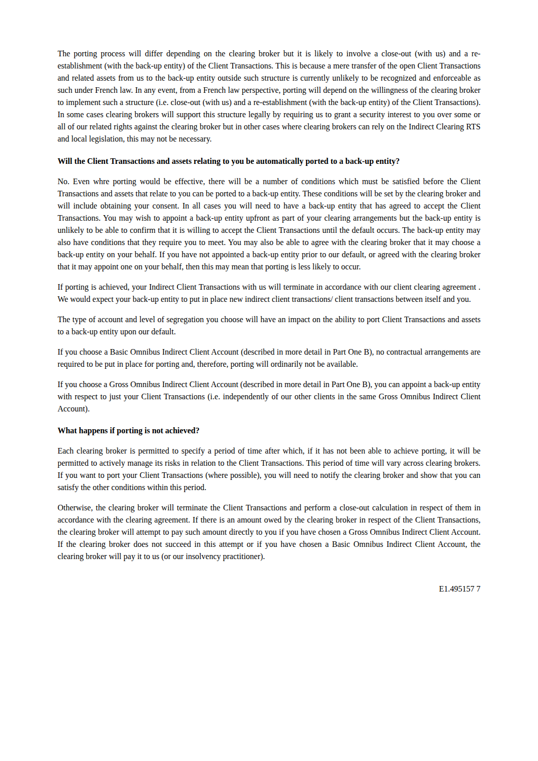The porting process will differ depending on the clearing broker but it is likely to involve a close-out (with us) and a re-establishment (with the back-up entity) of the Client Transactions. This is because a mere transfer of the open Client Transactions and related assets from us to the back-up entity outside such structure is currently unlikely to be recognized and enforceable as such under French law. In any event, from a French law perspective, porting will depend on the willingness of the clearing broker to implement such a structure (i.e. close-out (with us) and a re-establishment (with the back-up entity) of the Client Transactions). In some cases clearing brokers will support this structure legally by requiring us to grant a security interest to you over some or all of our related rights against the clearing broker but in other cases where clearing brokers can rely on the Indirect Clearing RTS and local legislation, this may not be necessary.
Will the Client Transactions and assets relating to you be automatically ported to a back-up entity?
No. Even whre porting would be effective, there will be a number of conditions which must be satisfied before the Client Transactions and assets that relate to you can be ported to a back-up entity. These conditions will be set by the clearing broker and will include obtaining your consent. In all cases you will need to have a back-up entity that has agreed to accept the Client Transactions. You may wish to appoint a back-up entity upfront as part of your clearing arrangements but the back-up entity is unlikely to be able to confirm that it is willing to accept the Client Transactions until the default occurs. The back-up entity may also have conditions that they require you to meet. You may also be able to agree with the clearing broker that it may choose a back-up entity on your behalf. If you have not appointed a back-up entity prior to our default, or agreed with the clearing broker that it may appoint one on your behalf, then this may mean that porting is less likely to occur.
If porting is achieved, your Indirect Client Transactions with us will terminate in accordance with our client clearing agreement . We would expect your back-up entity to put in place new indirect client transactions/ client transactions between itself and you.
The type of account and level of segregation you choose will have an impact on the ability to port Client Transactions and assets to a back-up entity upon our default.
If you choose a Basic Omnibus Indirect Client Account (described in more detail in Part One B), no contractual arrangements are required to be put in place for porting and, therefore, porting will ordinarily not be available.
If you choose a Gross Omnibus Indirect Client Account (described in more detail in Part One B), you can appoint a back-up entity with respect to just your Client Transactions (i.e. independently of our other clients in the same Gross Omnibus Indirect Client Account).
What happens if porting is not achieved?
Each clearing broker is permitted to specify a period of time after which, if it has not been able to achieve porting, it will be permitted to actively manage its risks in relation to the Client Transactions. This period of time will vary across clearing brokers. If you want to port your Client Transactions (where possible), you will need to notify the clearing broker and show that you can satisfy the other conditions within this period.
Otherwise, the clearing broker will terminate the Client Transactions and perform a close-out calculation in respect of them in accordance with the clearing agreement. If there is an amount owed by the clearing broker in respect of the Client Transactions, the clearing broker will attempt to pay such amount directly to you if you have chosen a Gross Omnibus Indirect Client Account. If the clearing broker does not succeed in this attempt or if you have chosen a Basic Omnibus Indirect Client Account, the clearing broker will pay it to us (or our insolvency practitioner).
E1.495157 7